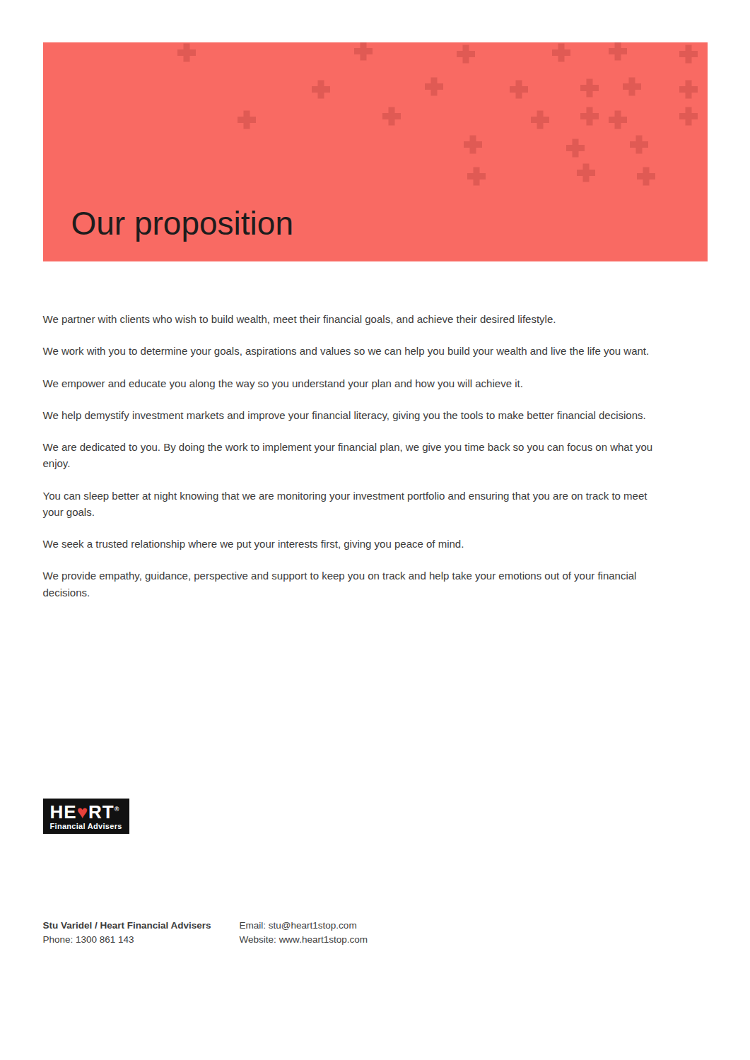Our proposition
We partner with clients who wish to build wealth, meet their financial goals, and achieve their desired lifestyle.
We work with you to determine your goals, aspirations and values so we can help you build your wealth and live the life you want.
We empower and educate you along the way so you understand your plan and how you will achieve it.
We help demystify investment markets and improve your financial literacy, giving you the tools to make better financial decisions.
We are dedicated to you. By doing the work to implement your financial plan, we give you time back so you can focus on what you enjoy.
You can sleep better at night knowing that we are monitoring your investment portfolio and ensuring that you are on track to meet your goals.
We seek a trusted relationship where we put your interests first, giving you peace of mind.
We provide empathy, guidance, perspective and support to keep you on track and help take your emotions out of your financial decisions.
HE♥RT® Financial Advisers
Stu Varidel / Heart Financial Advisers
Phone: 1300 861 143
Email: stu@heart1stop.com
Website: www.heart1stop.com